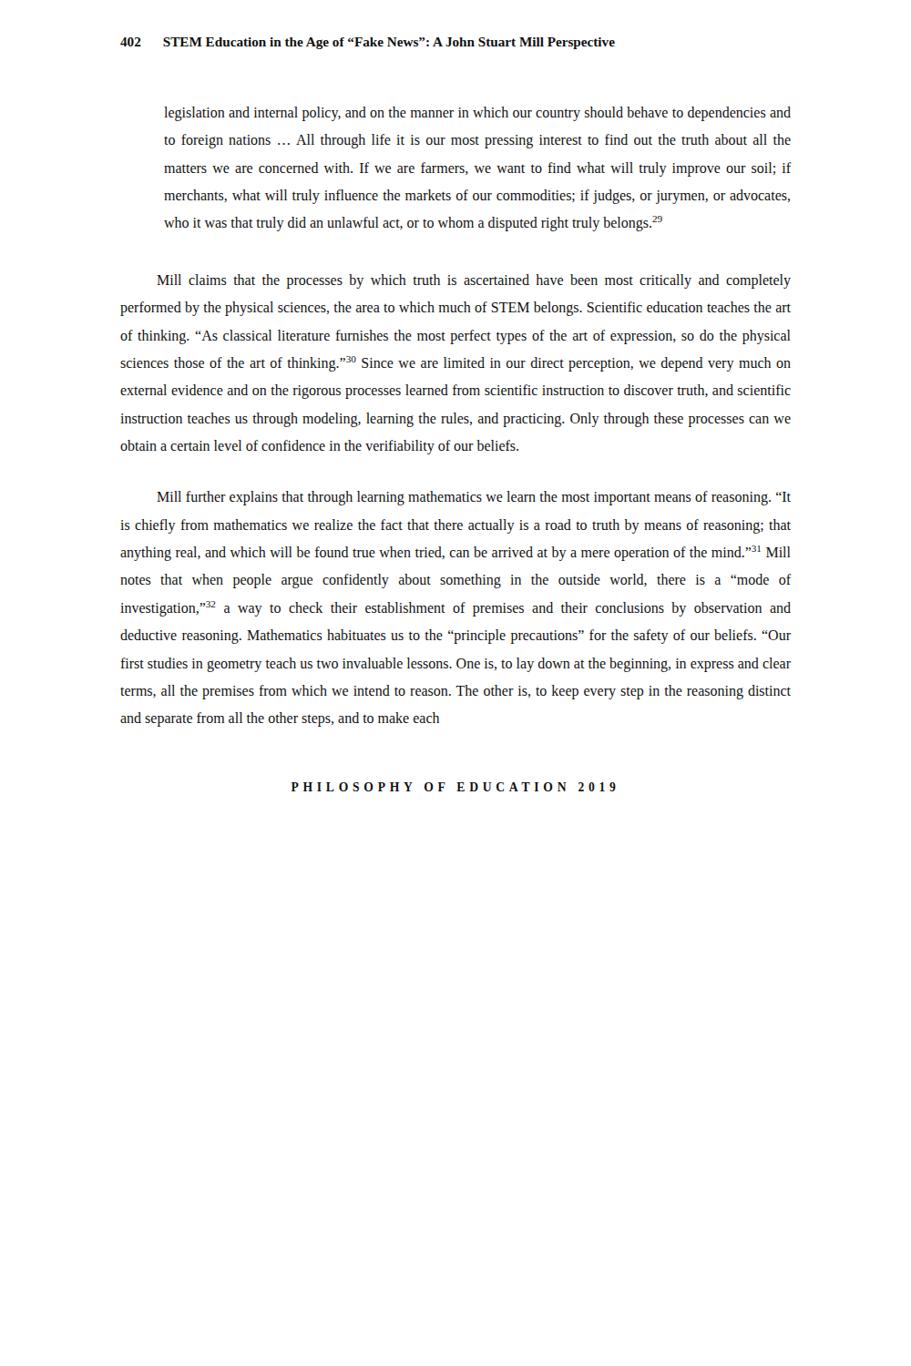402 STEM Education in the Age of “Fake News”: A John Stuart Mill Perspective
legislation and internal policy, and on the manner in which our country should behave to dependencies and to foreign nations … All through life it is our most pressing interest to find out the truth about all the matters we are concerned with. If we are farmers, we want to find what will truly improve our soil; if merchants, what will truly influence the markets of our commodities; if judges, or jurymen, or advocates, who it was that truly did an unlawful act, or to whom a disputed right truly belongs.29
Mill claims that the processes by which truth is ascertained have been most critically and completely performed by the physical sciences, the area to which much of STEM belongs. Scientific education teaches the art of thinking. “As classical literature furnishes the most perfect types of the art of expression, so do the physical sciences those of the art of thinking.”30 Since we are limited in our direct perception, we depend very much on external evidence and on the rigorous processes learned from scientific instruction to discover truth, and scientific instruction teaches us through modeling, learning the rules, and practicing. Only through these processes can we obtain a certain level of confidence in the verifiability of our beliefs.
Mill further explains that through learning mathematics we learn the most important means of reasoning. “It is chiefly from mathematics we realize the fact that there actually is a road to truth by means of reasoning; that anything real, and which will be found true when tried, can be arrived at by a mere operation of the mind.”31 Mill notes that when people argue confidently about something in the outside world, there is a “mode of investigation,”32 a way to check their establishment of premises and their conclusions by observation and deductive reasoning. Mathematics habituates us to the “principle precautions” for the safety of our beliefs. “Our first studies in geometry teach us two invaluable lessons. One is, to lay down at the beginning, in express and clear terms, all the premises from which we intend to reason. The other is, to keep every step in the reasoning distinct and separate from all the other steps, and to make each
Philosophy of Education 2019